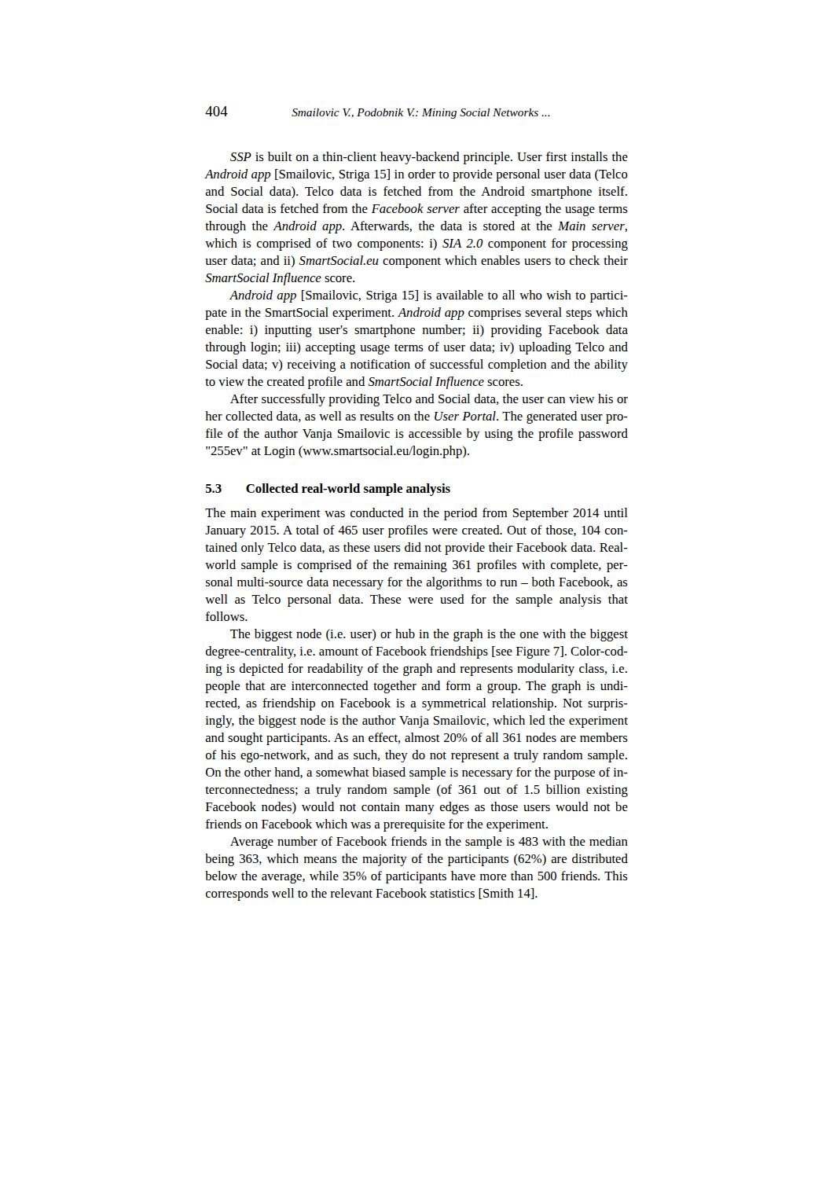404 Smailovic V., Podobnik V.: Mining Social Networks ...
SSP is built on a thin-client heavy-backend principle. User first installs the Android app [Smailovic, Striga 15] in order to provide personal user data (Telco and Social data). Telco data is fetched from the Android smartphone itself. Social data is fetched from the Facebook server after accepting the usage terms through the Android app. Afterwards, the data is stored at the Main server, which is comprised of two components: i) SIA 2.0 component for processing user data; and ii) SmartSocial.eu component which enables users to check their SmartSocial Influence score.
Android app [Smailovic, Striga 15] is available to all who wish to participate in the SmartSocial experiment. Android app comprises several steps which enable: i) inputting user's smartphone number; ii) providing Facebook data through login; iii) accepting usage terms of user data; iv) uploading Telco and Social data; v) receiving a notification of successful completion and the ability to view the created profile and SmartSocial Influence scores.
After successfully providing Telco and Social data, the user can view his or her collected data, as well as results on the User Portal. The generated user profile of the author Vanja Smailovic is accessible by using the profile password "255ev" at Login (www.smartsocial.eu/login.php).
5.3 Collected real-world sample analysis
The main experiment was conducted in the period from September 2014 until January 2015. A total of 465 user profiles were created. Out of those, 104 contained only Telco data, as these users did not provide their Facebook data. Real-world sample is comprised of the remaining 361 profiles with complete, personal multi-source data necessary for the algorithms to run – both Facebook, as well as Telco personal data. These were used for the sample analysis that follows.
The biggest node (i.e. user) or hub in the graph is the one with the biggest degree-centrality, i.e. amount of Facebook friendships [see Figure 7]. Color-coding is depicted for readability of the graph and represents modularity class, i.e. people that are interconnected together and form a group. The graph is undirected, as friendship on Facebook is a symmetrical relationship. Not surprisingly, the biggest node is the author Vanja Smailovic, which led the experiment and sought participants. As an effect, almost 20% of all 361 nodes are members of his ego-network, and as such, they do not represent a truly random sample. On the other hand, a somewhat biased sample is necessary for the purpose of interconnectedness; a truly random sample (of 361 out of 1.5 billion existing Facebook nodes) would not contain many edges as those users would not be friends on Facebook which was a prerequisite for the experiment.
Average number of Facebook friends in the sample is 483 with the median being 363, which means the majority of the participants (62%) are distributed below the average, while 35% of participants have more than 500 friends. This corresponds well to the relevant Facebook statistics [Smith 14].